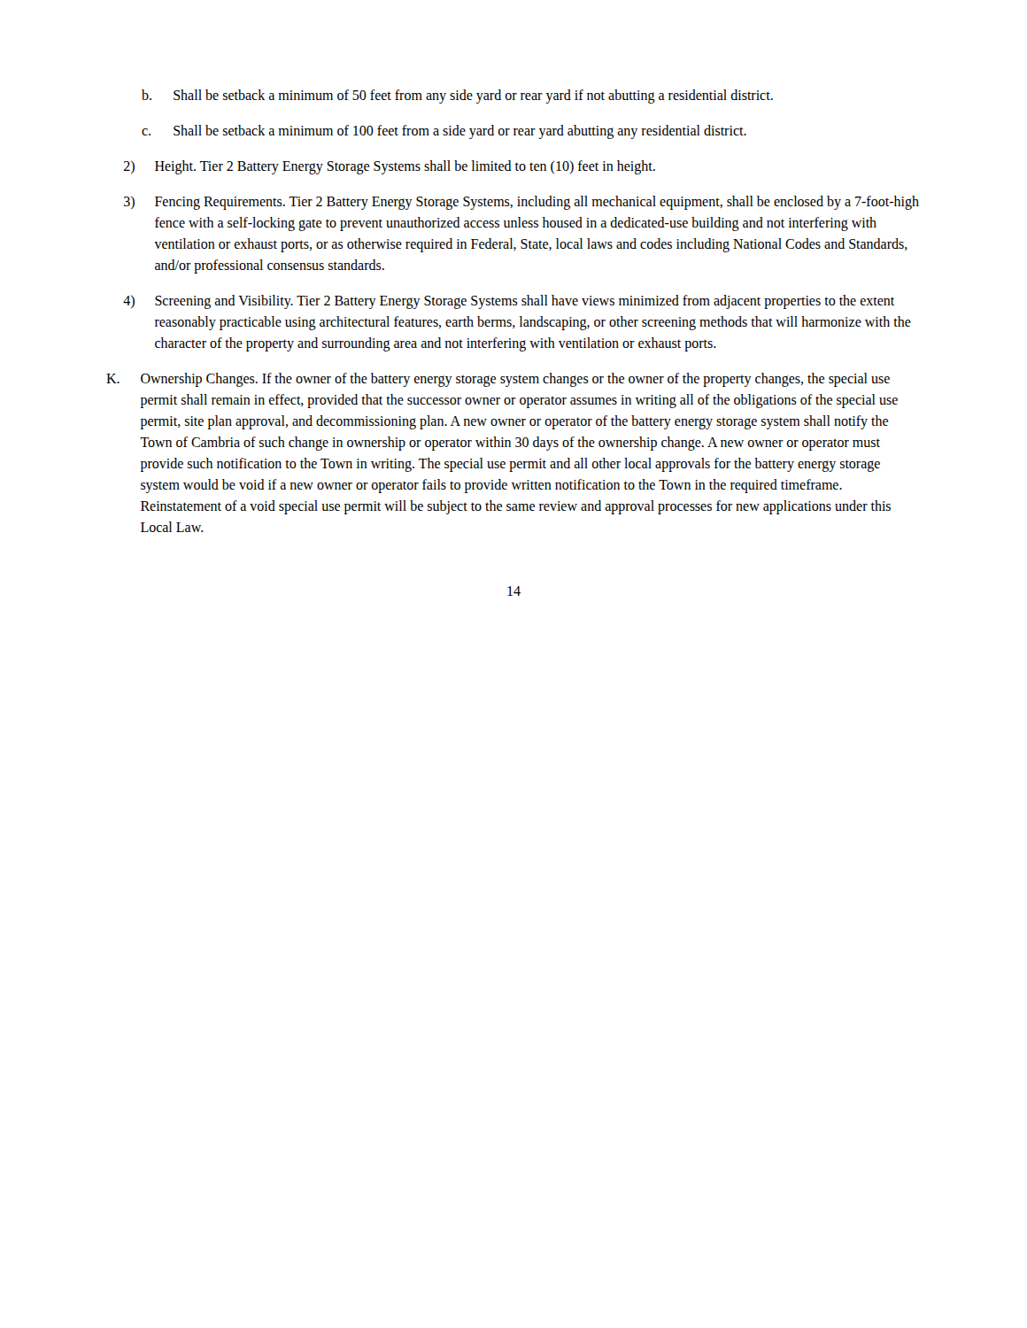b. Shall be setback a minimum of 50 feet from any side yard or rear yard if not abutting a residential district.
c. Shall be setback a minimum of 100 feet from a side yard or rear yard abutting any residential district.
2) Height. Tier 2 Battery Energy Storage Systems shall be limited to ten (10) feet in height.
3) Fencing Requirements. Tier 2 Battery Energy Storage Systems, including all mechanical equipment, shall be enclosed by a 7-foot-high fence with a self-locking gate to prevent unauthorized access unless housed in a dedicated-use building and not interfering with ventilation or exhaust ports, or as otherwise required in Federal, State, local laws and codes including National Codes and Standards, and/or professional consensus standards.
4) Screening and Visibility. Tier 2 Battery Energy Storage Systems shall have views minimized from adjacent properties to the extent reasonably practicable using architectural features, earth berms, landscaping, or other screening methods that will harmonize with the character of the property and surrounding area and not interfering with ventilation or exhaust ports.
K. Ownership Changes. If the owner of the battery energy storage system changes or the owner of the property changes, the special use permit shall remain in effect, provided that the successor owner or operator assumes in writing all of the obligations of the special use permit, site plan approval, and decommissioning plan. A new owner or operator of the battery energy storage system shall notify the Town of Cambria of such change in ownership or operator within 30 days of the ownership change. A new owner or operator must provide such notification to the Town in writing. The special use permit and all other local approvals for the battery energy storage system would be void if a new owner or operator fails to provide written notification to the Town in the required timeframe. Reinstatement of a void special use permit will be subject to the same review and approval processes for new applications under this Local Law.
14